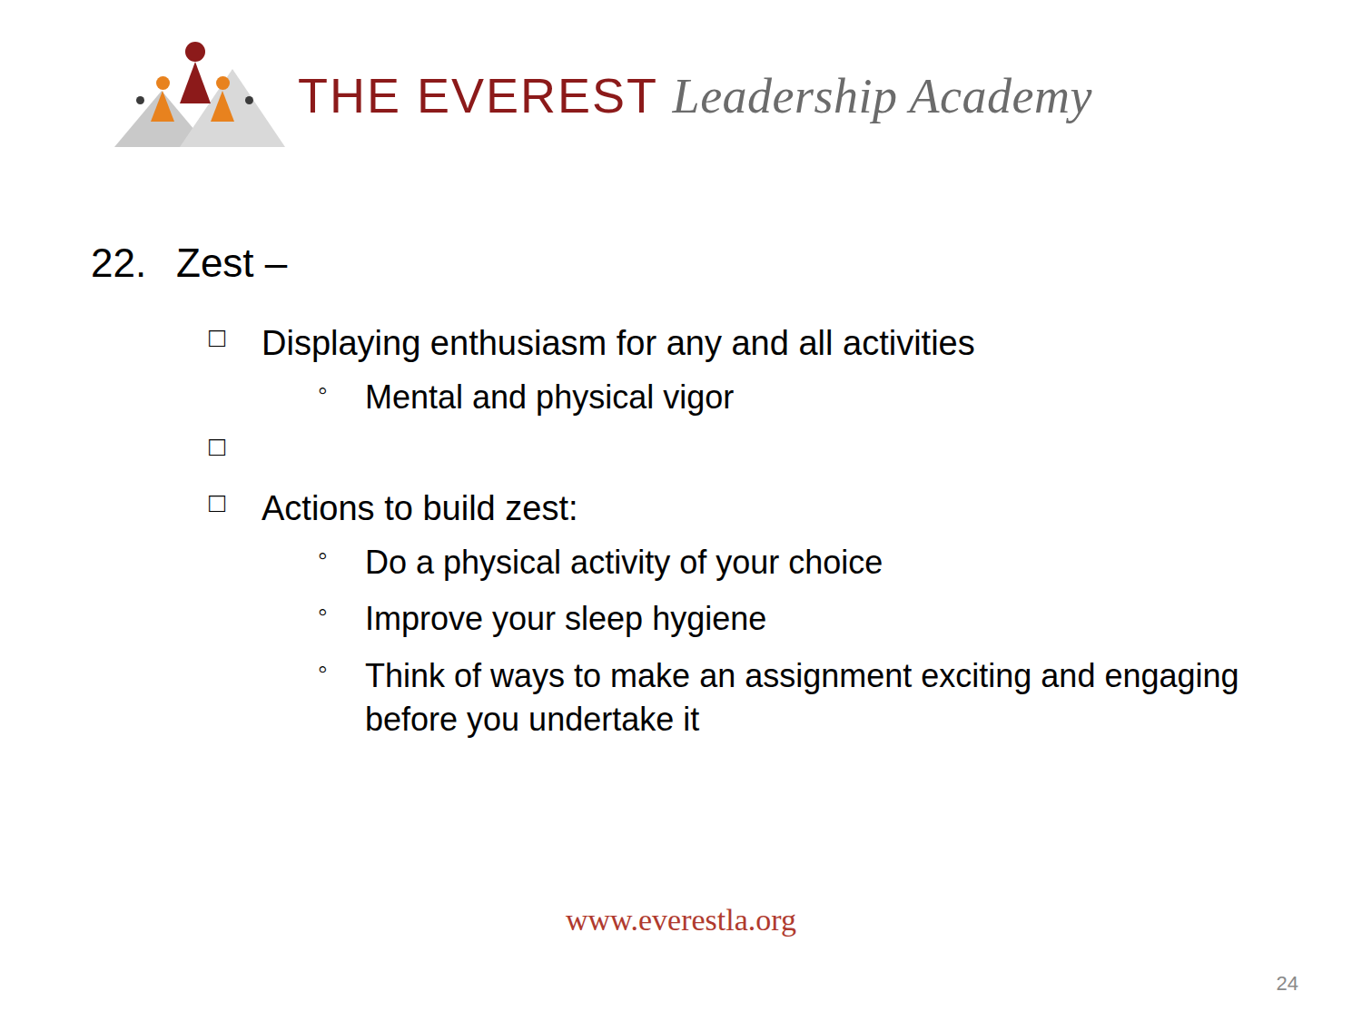THE EVEREST Leadership Academy
22. Zest –
Displaying enthusiasm for any and all activities
Mental and physical vigor
Actions to build zest:
Do a physical activity of your choice
Improve your sleep hygiene
Think of ways to make an assignment exciting and engaging before you undertake it
www.everestla.org
24